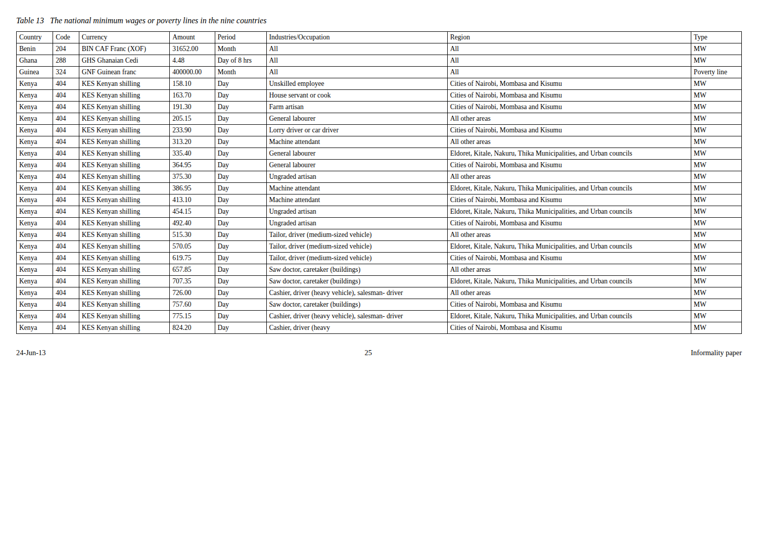Table 13 The national minimum wages or poverty lines in the nine countries
| Country | Code | Currency | Amount | Period | Industries/Occupation | Region | Type |
| --- | --- | --- | --- | --- | --- | --- | --- |
| Benin | 204 | BIN CAF Franc (XOF) | 31652.00 | Month | All | All | MW |
| Ghana | 288 | GHS Ghanaian Cedi | 4.48 | Day of 8 hrs | All | All | MW |
| Guinea | 324 | GNF Guinean franc | 400000.00 | Month | All | All | Poverty line |
| Kenya | 404 | KES Kenyan shilling | 158.10 | Day | Unskilled employee | Cities of Nairobi, Mombasa and Kisumu | MW |
| Kenya | 404 | KES Kenyan shilling | 163.70 | Day | House servant or cook | Cities of Nairobi, Mombasa and Kisumu | MW |
| Kenya | 404 | KES Kenyan shilling | 191.30 | Day | Farm artisan | Cities of Nairobi, Mombasa and Kisumu | MW |
| Kenya | 404 | KES Kenyan shilling | 205.15 | Day | General labourer | All other areas | MW |
| Kenya | 404 | KES Kenyan shilling | 233.90 | Day | Lorry driver or car driver | Cities of Nairobi, Mombasa and Kisumu | MW |
| Kenya | 404 | KES Kenyan shilling | 313.20 | Day | Machine attendant | All other areas | MW |
| Kenya | 404 | KES Kenyan shilling | 335.40 | Day | General labourer | Eldoret, Kitale, Nakuru, Thika Municipalities, and Urban councils | MW |
| Kenya | 404 | KES Kenyan shilling | 364.95 | Day | General labourer | Cities of Nairobi, Mombasa and Kisumu | MW |
| Kenya | 404 | KES Kenyan shilling | 375.30 | Day | Ungraded artisan | All other areas | MW |
| Kenya | 404 | KES Kenyan shilling | 386.95 | Day | Machine attendant | Eldoret, Kitale, Nakuru, Thika Municipalities, and Urban councils | MW |
| Kenya | 404 | KES Kenyan shilling | 413.10 | Day | Machine attendant | Cities of Nairobi, Mombasa and Kisumu | MW |
| Kenya | 404 | KES Kenyan shilling | 454.15 | Day | Ungraded artisan | Eldoret, Kitale, Nakuru, Thika Municipalities, and Urban councils | MW |
| Kenya | 404 | KES Kenyan shilling | 492.40 | Day | Ungraded artisan | Cities of Nairobi, Mombasa and Kisumu | MW |
| Kenya | 404 | KES Kenyan shilling | 515.30 | Day | Tailor, driver (medium-sized vehicle) | All other areas | MW |
| Kenya | 404 | KES Kenyan shilling | 570.05 | Day | Tailor, driver (medium-sized vehicle) | Eldoret, Kitale, Nakuru, Thika Municipalities, and Urban councils | MW |
| Kenya | 404 | KES Kenyan shilling | 619.75 | Day | Tailor, driver (medium-sized vehicle) | Cities of Nairobi, Mombasa and Kisumu | MW |
| Kenya | 404 | KES Kenyan shilling | 657.85 | Day | Saw doctor, caretaker (buildings) | All other areas | MW |
| Kenya | 404 | KES Kenyan shilling | 707.35 | Day | Saw doctor, caretaker (buildings) | Eldoret, Kitale, Nakuru, Thika Municipalities, and Urban councils | MW |
| Kenya | 404 | KES Kenyan shilling | 726.00 | Day | Cashier, driver (heavy vehicle), salesman- driver | All other areas | MW |
| Kenya | 404 | KES Kenyan shilling | 757.60 | Day | Saw doctor, caretaker (buildings) | Cities of Nairobi, Mombasa and Kisumu | MW |
| Kenya | 404 | KES Kenyan shilling | 775.15 | Day | Cashier, driver (heavy vehicle), salesman- driver | Eldoret, Kitale, Nakuru, Thika Municipalities, and Urban councils | MW |
| Kenya | 404 | KES Kenyan shilling | 824.20 | Day | Cashier, driver (heavy | Cities of Nairobi, Mombasa and Kisumu | MW |
24-Jun-13 25 Informality paper